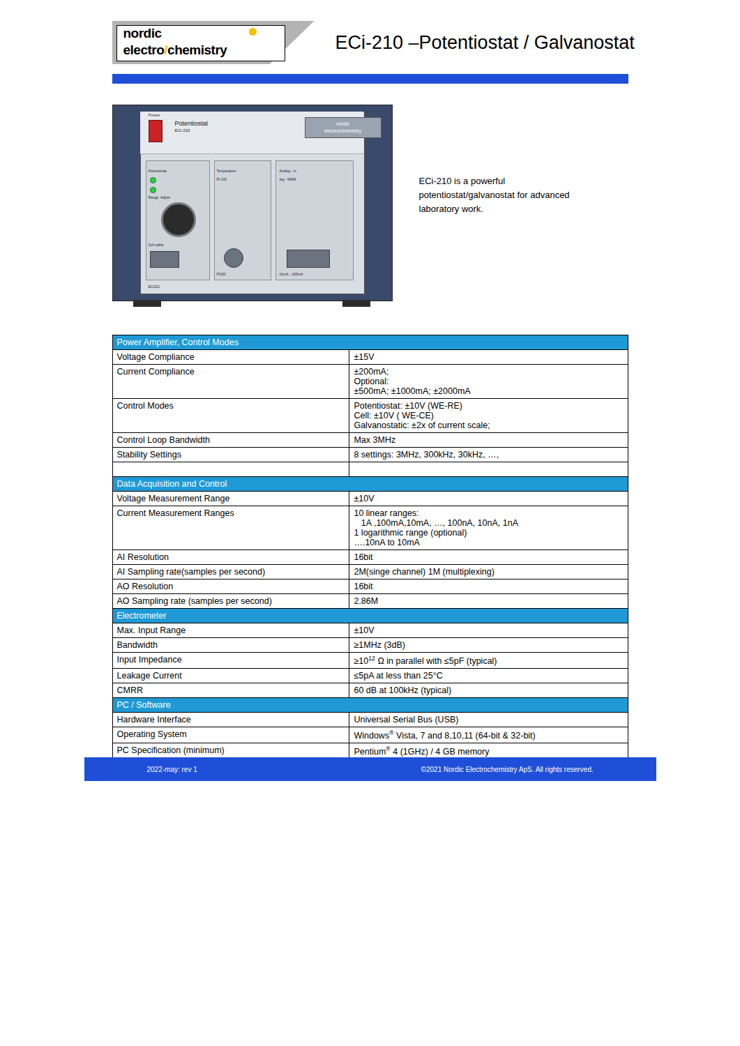nordic electro/chemistry
ECi-210 –Potentiostat / Galvanostat
Power
Potentiostat
ECi-210
nordic
electro/chemistry
Potentiostat
Range Adjust
Temperature
Pt 100
Analog - In
Ieg - WWE
Cell cable
Pt100
±1mA…±20mA
ECi210
ECi-210 is a powerful potentiostat/galvanostat for advanced laboratory work.
| Power Amplifier, Control Modes |
| --- |
| Voltage Compliance | ±15V |
| Current Compliance | ±200mA; Optional: ±500mA; ±1000mA; ±2000mA |
| Control Modes | Potentiostat: ±10V (WE-RE) Cell: ±10V ( WE-CE) Galvanostatic: ±2x of current scale; |
| Control Loop Bandwidth | Max 3MHz |
| Stability Settings | 8 settings: 3MHz, 300kHz, 30kHz, …, |
| Data Acquisition and Control |
| Voltage Measurement Range | ±10V |
| Current Measurement Ranges | 10 linear ranges: 1A ,100mA,10mA, …, 100nA, 10nA, 1nA 1 logarithmic range (optional) ….10nA to 10mA |
| AI Resolution | 16bit |
| AI Sampling rate(samples per second) | 2M(singe channel) 1M (multiplexing) |
| AO Resolution | 16bit |
| AO Sampling rate (samples per second) | 2.86M |
| Electrometer |
| Max. Input Range | ±10V |
| Bandwidth | ≥1MHz (3dB) |
| Input Impedance | ≥10 12 Ω in parallel with ≤5pF (typical) |
| Leakage Current | ≤5pA at less than 25°C |
| CMRR | 60 dB at 100kHz (typical) |
| PC / Software |
| Hardware Interface | Universal Serial Bus (USB) |
| Operating System | Windows ® Vista, 7 and 8,10,11 (64-bit & 32-bit) |
| PC Specification (minimum) | Pentium ® 4 (1GHz) / 4 GB memory |
| Software | EC4™ DAQ |
2022-may: rev 1
©2021 Nordic Electrochemistry ApS. All rights reserved.